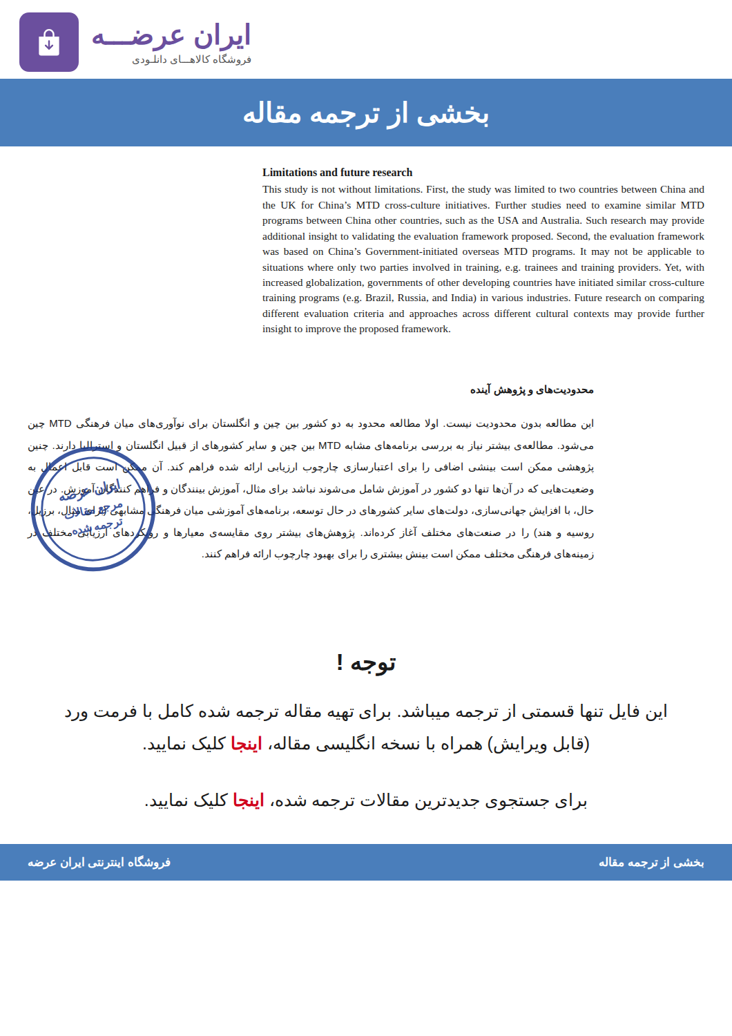ایران عرضـــه
فروشگاه کالاهـــای دانلـودی
بخشی از ترجمه مقاله
Limitations and future research
This study is not without limitations. First, the study was limited to two countries between China and the UK for China’s MTD cross-culture initiatives. Further studies need to examine similar MTD programs between China other countries, such as the USA and Australia. Such research may provide additional insight to validating the evaluation framework proposed. Second, the evaluation framework was based on China’s Government-initiated overseas MTD programs. It may not be applicable to situations where only two parties involved in training, e.g. trainees and training providers. Yet, with increased globalization, governments of other developing countries have initiated similar cross-culture training programs (e.g. Brazil, Russia, and India) in various industries. Future research on comparing different evaluation criteria and approaches across different cultural contexts may provide further insight to improve the proposed framework.
ایران عرضه مرجع مقالات ترجمه شده
محدودیت‌های و پژوهش آینده
این مطالعه بدون محدودیت نیست. اولا مطالعه محدود به دو کشور بین چین و انگلستان برای نوآوری‌های میان فرهنگی MTD چین می‌شود. مطالعه‌ی بیشتر نیاز به بررسی برنامه‌های مشابه MTD بین چین و سایر کشورهای از قبیل انگلستان و استرالیا دارند. چنین پژوهشی ممکن است بینشی اضافی را برای اعتبارسازی چارچوب ارزیابی ارائه شده فراهم کند. آن ممکن است قابل اعمال به وضعیت‌هایی که در آن‌ها تنها دو کشور در آموزش شامل می‌شوند نباشد برای مثال، آموزش بینندگان و فراهم کنندگان آموزش. در عین حال، با افزایش جهانی‌سازی، دولت‌های سایر کشورهای در حال توسعه، برنامه‌های آموزشی میان فرهنگی مشابهی (برای مثال، برزیل، روسیه و هند) را در صنعت‌های مختلف آغاز کرده‌اند. پژوهش‌های بیشتر روی مقایسه‌ی معیارها و رویکردهای ارزیابی مختلف در زمینه‌های فرهنگی مختلف ممکن است بینش بیشتری را برای بهبود چارچوب ارائه فراهم کنند.
توجه !
این فایل تنها قسمتی از ترجمه میباشد. برای تهیه مقاله ترجمه شده کامل با فرمت ورد (قابل ویرایش) همراه با نسخه انگلیسی مقاله، اینجا کلیک نمایید.
برای جستجوی جدیدترین مقالات ترجمه شده، اینجا کلیک نمایید.
بخشی از ترجمه مقاله
فروشگاه اینترنتی ایران عرضه